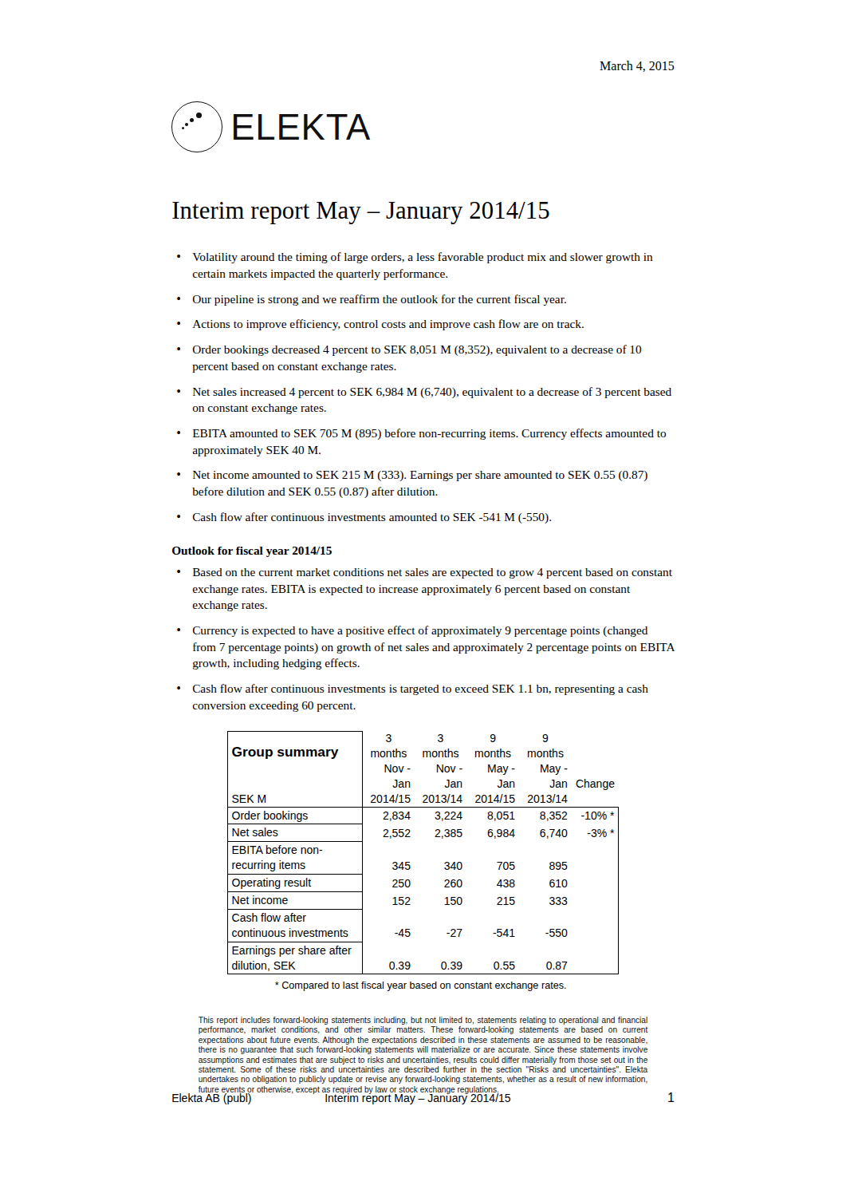March 4, 2015
ELEKTA
Interim report May – January 2014/15
Volatility around the timing of large orders, a less favorable product mix and slower growth in certain markets impacted the quarterly performance.
Our pipeline is strong and we reaffirm the outlook for the current fiscal year.
Actions to improve efficiency, control costs and improve cash flow are on track.
Order bookings decreased 4 percent to SEK 8,051 M (8,352), equivalent to a decrease of 10 percent based on constant exchange rates.
Net sales increased 4 percent to SEK 6,984 M (6,740), equivalent to a decrease of 3 percent based on constant exchange rates.
EBITA amounted to SEK 705 M (895) before non-recurring items. Currency effects amounted to approximately SEK 40 M.
Net income amounted to SEK 215 M (333). Earnings per share amounted to SEK 0.55 (0.87) before dilution and SEK 0.55 (0.87) after dilution.
Cash flow after continuous investments amounted to SEK -541 M (-550).
Outlook for fiscal year 2014/15
Based on the current market conditions net sales are expected to grow 4 percent based on constant exchange rates. EBITA is expected to increase approximately 6 percent based on constant exchange rates.
Currency is expected to have a positive effect of approximately 9 percentage points (changed from 7 percentage points) on growth of net sales and approximately 2 percentage points on EBITA growth, including hedging effects.
Cash flow after continuous investments is targeted to exceed SEK 1.1 bn, representing a cash conversion exceeding 60 percent.
| Group summary | 3 months | 3 months | 9 months | 9 months | |
| --- | --- | --- | --- | --- | --- |
| | Nov - Jan | Nov - Jan | May - Jan | May - Jan | Change |
| SEK M | 2014/15 | 2013/14 | 2014/15 | 2013/14 | |
| Order bookings | 2,834 | 3,224 | 8,051 | 8,352 | -10% * |
| Net sales | 2,552 | 2,385 | 6,984 | 6,740 | -3% * |
| EBITA before non-recurring items | 345 | 340 | 705 | 895 | |
| Operating result | 250 | 260 | 438 | 610 | |
| Net income | 152 | 150 | 215 | 333 | |
| Cash flow after continuous investments | -45 | -27 | -541 | -550 | |
| Earnings per share after dilution, SEK | 0.39 | 0.39 | 0.55 | 0.87 | |
* Compared to last fiscal year based on constant exchange rates.
This report includes forward-looking statements including, but not limited to, statements relating to operational and financial performance, market conditions, and other similar matters. These forward-looking statements are based on current expectations about future events. Although the expectations described in these statements are assumed to be reasonable, there is no guarantee that such forward-looking statements will materialize or are accurate. Since these statements involve assumptions and estimates that are subject to risks and uncertainties, results could differ materially from those set out in the statement. Some of these risks and uncertainties are described further in the section "Risks and uncertainties". Elekta undertakes no obligation to publicly update or revise any forward-looking statements, whether as a result of new information, future events or otherwise, except as required by law or stock exchange regulations.
Elekta AB (publ)
Interim report May – January 2014/15
1